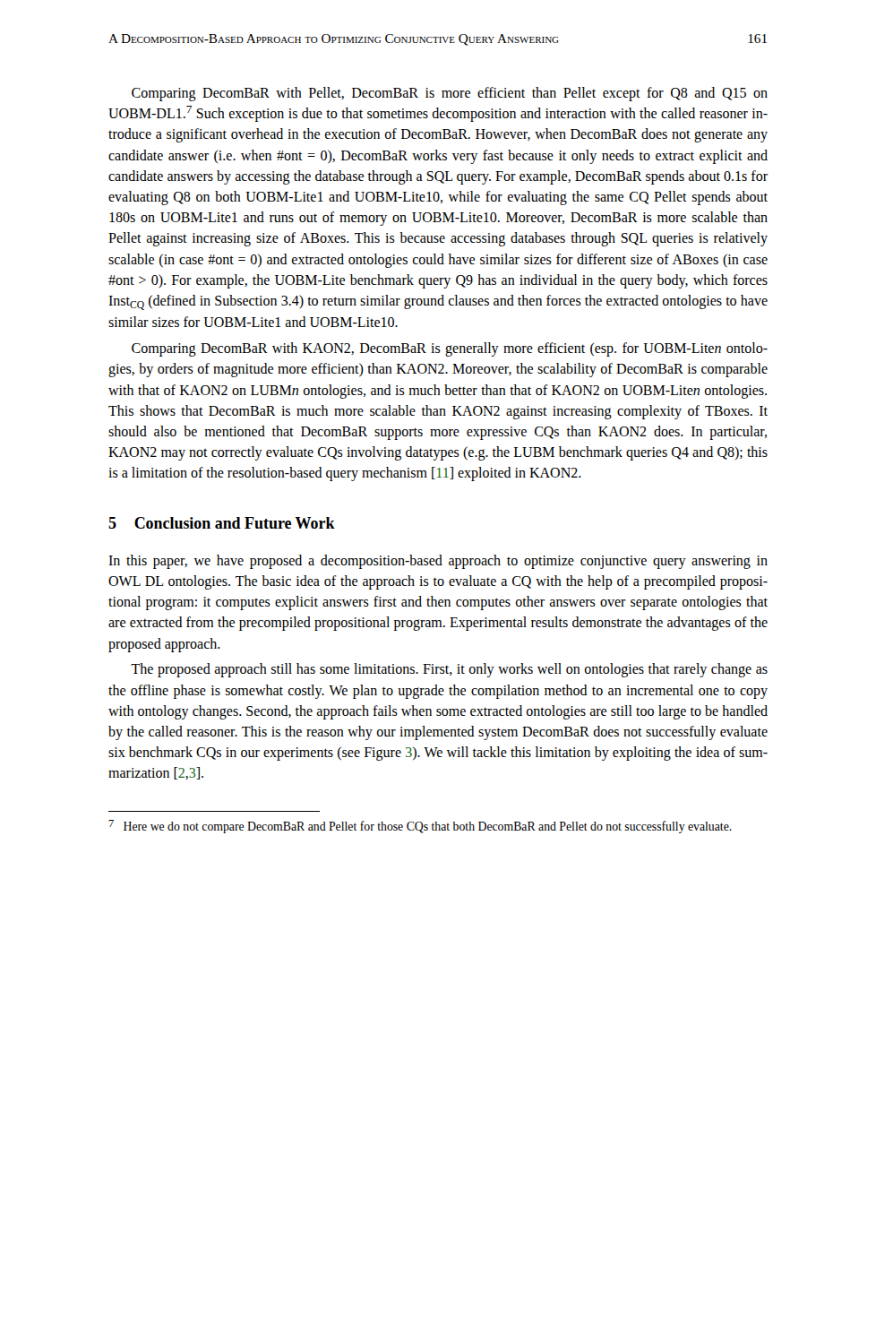A Decomposition-Based Approach to Optimizing Conjunctive Query Answering 161
Comparing DecomBaR with Pellet, DecomBaR is more efficient than Pellet except for Q8 and Q15 on UOBM-DL1.7 Such exception is due to that sometimes decomposition and interaction with the called reasoner introduce a significant overhead in the execution of DecomBaR. However, when DecomBaR does not generate any candidate answer (i.e. when #ont = 0), DecomBaR works very fast because it only needs to extract explicit and candidate answers by accessing the database through a SQL query. For example, DecomBaR spends about 0.1s for evaluating Q8 on both UOBM-Lite1 and UOBM-Lite10, while for evaluating the same CQ Pellet spends about 180s on UOBM-Lite1 and runs out of memory on UOBM-Lite10. Moreover, DecomBaR is more scalable than Pellet against increasing size of ABoxes. This is because accessing databases through SQL queries is relatively scalable (in case #ont = 0) and extracted ontologies could have similar sizes for different size of ABoxes (in case #ont > 0). For example, the UOBM-Lite benchmark query Q9 has an individual in the query body, which forces Inst CQ (defined in Subsection 3.4) to return similar ground clauses and then forces the extracted ontologies to have similar sizes for UOBM-Lite1 and UOBM-Lite10.
Comparing DecomBaR with KAON2, DecomBaR is generally more efficient (esp. for UOBM-Liten ontologies, by orders of magnitude more efficient) than KAON2. Moreover, the scalability of DecomBaR is comparable with that of KAON2 on LUBMn ontologies, and is much better than that of KAON2 on UOBM-Liten ontologies. This shows that DecomBaR is much more scalable than KAON2 against increasing complexity of TBoxes. It should also be mentioned that DecomBaR supports more expressive CQs than KAON2 does. In particular, KAON2 may not correctly evaluate CQs involving datatypes (e.g. the LUBM benchmark queries Q4 and Q8); this is a limitation of the resolution-based query mechanism [11] exploited in KAON2.
5 Conclusion and Future Work
In this paper, we have proposed a decomposition-based approach to optimize conjunctive query answering in OWL DL ontologies. The basic idea of the approach is to evaluate a CQ with the help of a precompiled propositional program: it computes explicit answers first and then computes other answers over separate ontologies that are extracted from the precompiled propositional program. Experimental results demonstrate the advantages of the proposed approach.
The proposed approach still has some limitations. First, it only works well on ontologies that rarely change as the offline phase is somewhat costly. We plan to upgrade the compilation method to an incremental one to copy with ontology changes. Second, the approach fails when some extracted ontologies are still too large to be handled by the called reasoner. This is the reason why our implemented system DecomBaR does not successfully evaluate six benchmark CQs in our experiments (see Figure 3). We will tackle this limitation by exploiting the idea of summarization [2,3].
7 Here we do not compare DecomBaR and Pellet for those CQs that both DecomBaR and Pellet do not successfully evaluate.